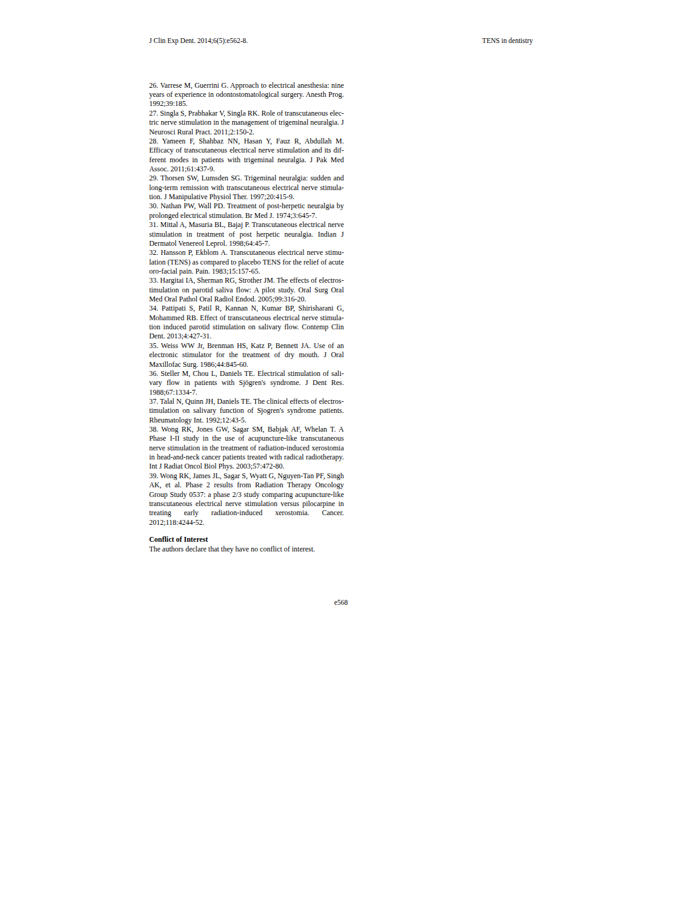J Clin Exp Dent. 2014;6(5):e562-8.
TENS in dentistry
26. Varrese M, Guerrini G. Approach to electrical anesthesia: nine years of experience in odontostomatological surgery. Anesth Prog. 1992;39:185.
27. Singla S, Prabhakar V, Singla RK. Role of transcutaneous electric nerve stimulation in the management of trigeminal neuralgia. J Neurosci Rural Pract. 2011;2:150-2.
28. Yameen F, Shahbaz NN, Hasan Y, Fauz R, Abdullah M. Efficacy of transcutaneous electrical nerve stimulation and its different modes in patients with trigeminal neuralgia. J Pak Med Assoc. 2011;61:437-9.
29. Thorsen SW, Lumsden SG. Trigeminal neuralgia: sudden and long-term remission with transcutaneous electrical nerve stimulation. J Manipulative Physiol Ther. 1997;20:415-9.
30. Nathan PW, Wall PD. Treatment of post-herpetic neuralgia by prolonged electrical stimulation. Br Med J. 1974;3:645-7.
31. Mittal A, Masuria BL, Bajaj P. Transcutaneous electrical nerve stimulation in treatment of post herpetic neuralgia. Indian J Dermatol Venereol Leprol. 1998;64:45-7.
32. Hansson P, Ekblom A. Transcutaneous electrical nerve stimulation (TENS) as compared to placebo TENS for the relief of acute oro-facial pain. Pain. 1983;15:157-65.
33. Hargitai IA, Sherman RG, Strother JM. The effects of electrostimulation on parotid saliva flow: A pilot study. Oral Surg Oral Med Oral Pathol Oral Radiol Endod. 2005;99:316-20.
34. Pattipati S, Patil R, Kannan N, Kumar BP, Shirisharani G, Mohammed RB. Effect of transcutaneous electrical nerve stimulation induced parotid stimulation on salivary flow. Contemp Clin Dent. 2013;4:427-31.
35. Weiss WW Jr, Brenman HS, Katz P, Bennett JA. Use of an electronic stimulator for the treatment of dry mouth. J Oral Maxillofac Surg. 1986;44:845-60.
36. Steller M, Chou L, Daniels TE. Electrical stimulation of salivary flow in patients with Sjögren's syndrome. J Dent Res. 1988;67:1334-7.
37. Talal N, Quinn JH, Daniels TE. The clinical effects of electrostimulation on salivary function of Sjogren's syndrome patients. Rheumatology Int. 1992;12:43-5.
38. Wong RK, Jones GW, Sagar SM, Babjak AF, Whelan T. A Phase I-II study in the use of acupuncture-like transcutaneous nerve stimulation in the treatment of radiation-induced xerostomia in head-and-neck cancer patients treated with radical radiotherapy. Int J Radiat Oncol Biol Phys. 2003;57:472-80.
39. Wong RK, James JL, Sagar S, Wyatt G, Nguyen-Tan PF, Singh AK, et al. Phase 2 results from Radiation Therapy Oncology Group Study 0537: a phase 2/3 study comparing acupuncture-like transcutaneous electrical nerve stimulation versus pilocarpine in treating early radiation-induced xerostomia. Cancer. 2012;118:4244-52.
Conflict of Interest
The authors declare that they have no conflict of interest.
e568